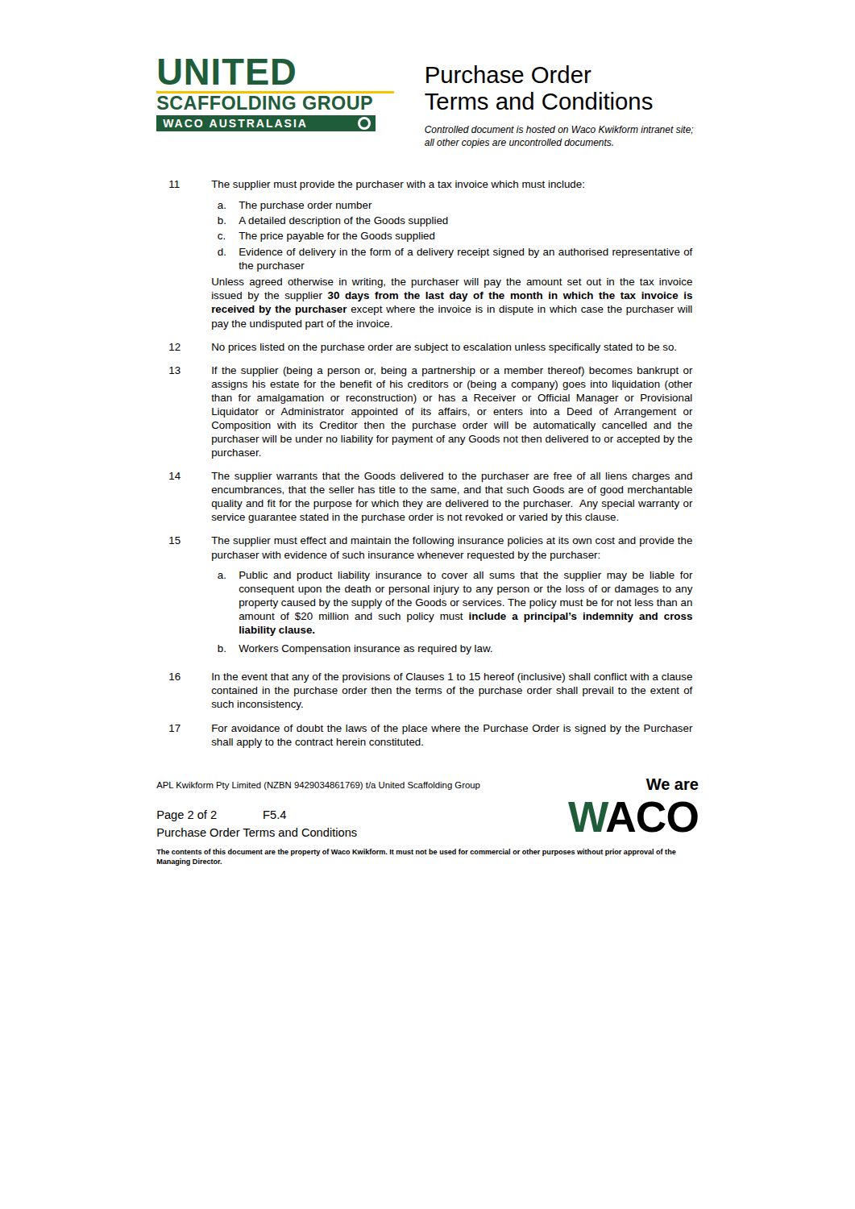UNITED
SCAFFOLDING GROUP
WACO AUSTRALASIA
Purchase Order
Terms and Conditions
Controlled document is hosted on Waco Kwikform intranet site;
all other copies are uncontrolled documents.
The supplier must provide the purchaser with a tax invoice which must include:
The purchase order number
A detailed description of the Goods supplied
The price payable for the Goods supplied
Evidence of delivery in the form of a delivery receipt signed by an authorised representative of the purchaser
Unless agreed otherwise in writing, the purchaser will pay the amount set out in the tax invoice issued by the supplier 30 days from the last day of the month in which the tax invoice is received by the purchaser except where the invoice is in dispute in which case the purchaser will pay the undisputed part of the invoice.
No prices listed on the purchase order are subject to escalation unless specifically stated to be so.
If the supplier (being a person or, being a partnership or a member thereof) becomes bankrupt or assigns his estate for the benefit of his creditors or (being a company) goes into liquidation (other than for amalgamation or reconstruction) or has a Receiver or Official Manager or Provisional Liquidator or Administrator appointed of its affairs, or enters into a Deed of Arrangement or Composition with its Creditor then the purchase order will be automatically cancelled and the purchaser will be under no liability for payment of any Goods not then delivered to or accepted by the purchaser.
The supplier warrants that the Goods delivered to the purchaser are free of all liens charges and encumbrances, that the seller has title to the same, and that such Goods are of good merchantable quality and fit for the purpose for which they are delivered to the purchaser. Any special warranty or service guarantee stated in the purchase order is not revoked or varied by this clause.
The supplier must effect and maintain the following insurance policies at its own cost and provide the purchaser with evidence of such insurance whenever requested by the purchaser:
Public and product liability insurance to cover all sums that the supplier may be liable for consequent upon the death or personal injury to any person or the loss of or damages to any property caused by the supply of the Goods or services. The policy must be for not less than an amount of $20 million and such policy must include a principal’s indemnity and cross liability clause.
Workers Compensation insurance as required by law.
In the event that any of the provisions of Clauses 1 to 15 hereof (inclusive) shall conflict with a clause contained in the purchase order then the terms of the purchase order shall prevail to the extent of such inconsistency.
For avoidance of doubt the laws of the place where the Purchase Order is signed by the Purchaser shall apply to the contract herein constituted.
APL Kwikform Pty Limited (NZBN 9429034861769) t/a United Scaffolding Group
Page 2 of 2 F5.4
Purchase Order Terms and Conditions
We are
WACO
The contents of this document are the property of Waco Kwikform. It must not be used for commercial or other purposes without prior approval of the Managing Director.